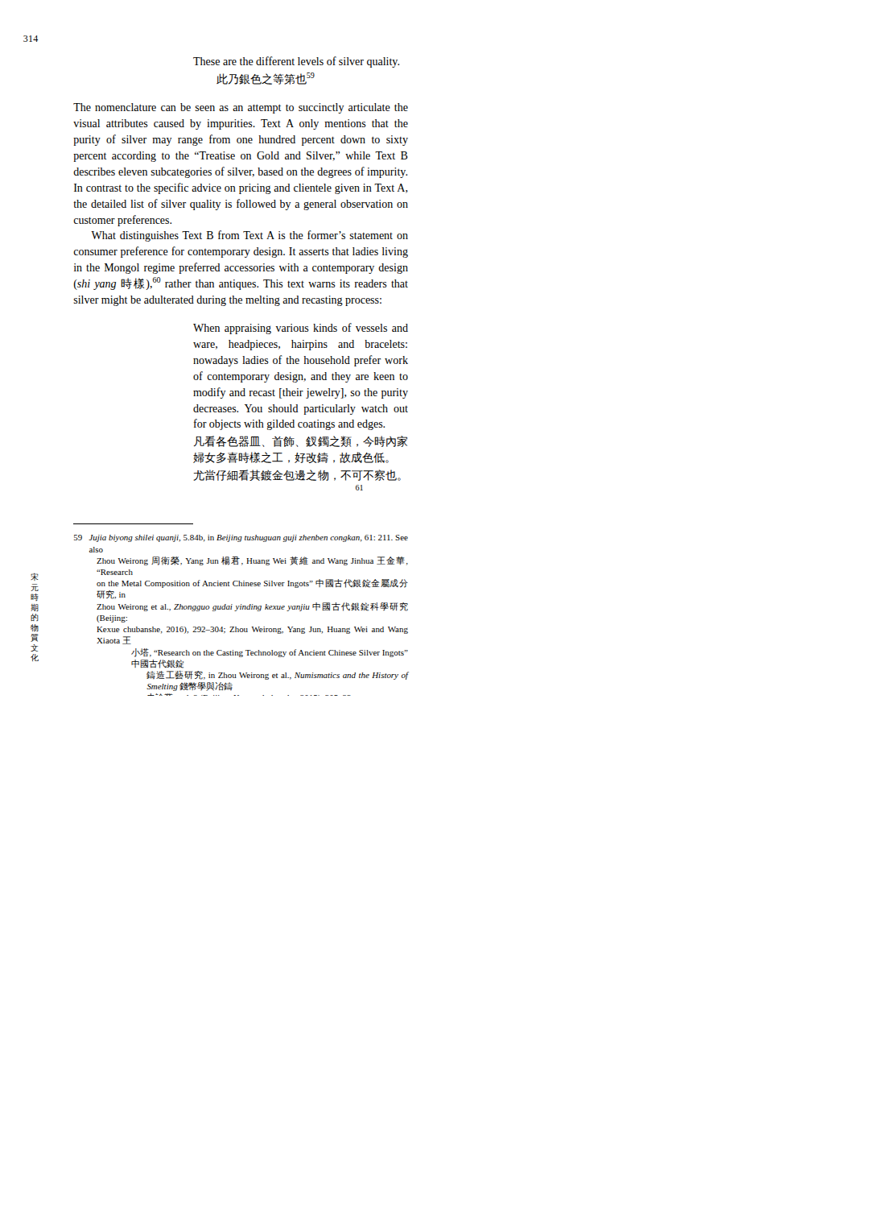314
宋 元 時 期 的 物 質 文 化
These are the different levels of silver quality.
此乃銀色之等第也59
The nomenclature can be seen as an attempt to succinctly articulate the visual attributes caused by impurities. Text A only mentions that the purity of silver may range from one hundred percent down to sixty percent according to the “Treatise on Gold and Silver,” while Text B describes eleven subcategories of silver, based on the degrees of impurity. In contrast to the specific advice on pricing and clientele given in Text A, the detailed list of silver quality is followed by a general observation on customer preferences.
What distinguishes Text B from Text A is the former’s statement on consumer preference for contemporary design. It asserts that ladies living in the Mongol regime preferred accessories with a contemporary design (shi yang 時樣),60 rather than antiques. This text warns its readers that silver might be adulterated during the melting and recasting process:
When appraising various kinds of vessels and ware, headpieces, hairpins and bracelets: nowadays ladies of the household prefer work of contemporary design, and they are keen to modify and recast [their jewelry], so the purity decreases. You should particularly watch out for objects with gilded coatings and edges.
凡看各色器皿、首飾、釵鐲之類，今時內家婦女多喜時樣之工，好改鑄，故成色低。
尤當仔細看其鍍金包邊之物，不可不察也。61
59
Jujia biyong shilei quanji, 5.84b, in Beijing tushuguan guji zhenben congkan, 61: 211. See also Zhou Weirong 周衛榮, Yang Jun 楊君, Huang Wei 黃維 and Wang Jinhua 王金華, “Research on the Metal Composition of Ancient Chinese Silver Ingots” 中國古代銀錠金屬成分研究, in Zhou Weirong et al., Zhongguo gudai yinding kexue yanjiu 中國古代銀錠科學研究 (Beijing: Kexue chubanshe, 2016), 292–304; Zhou Weirong, Yang Jun, Huang Wei and Wang Xiaota 王 小塔, “Research on the Casting Technology of Ancient Chinese Silver Ingots” 中國古代銀錠 鑄造工藝研究, in Zhou Weirong et al., Numismatics and the History of Smelting 錢幣學與冶鑄 史論叢, vol. 2 (Beijing: Kexue chubanshe, 2015), 305–23.
60
For excavated examples of gold and silver wares with contemporary designs from the Mongol Yuan period, see Zhang Jingming and Zhao Aijun 張景明、趙愛軍, “Neimenggu diqu Mengyuan shiqi jinyinqi” 內蒙古地區蒙元時期金銀器, Neimenggu wenwu kaogu 內蒙古文物考古 1999.2: 51–56, 59. The growing interest in contemporary designs suggests a new stylistic rupture, probably due to multiethnic interaction. See also Hunan Provincial Museum, ed., The Discovery of and Research on Gold and Silver Wares Unearthed from Caches of Song and Yuan Dynasties in Hunan 湖南宋元窖藏金銀器發現與研究 (Beijing: Wenwu chubanshe, 2009).
61
Jujia biyong shilei quanji, 84b–85a, in Beijing tushuguan guji zhenben congkan, 61: 211–12.